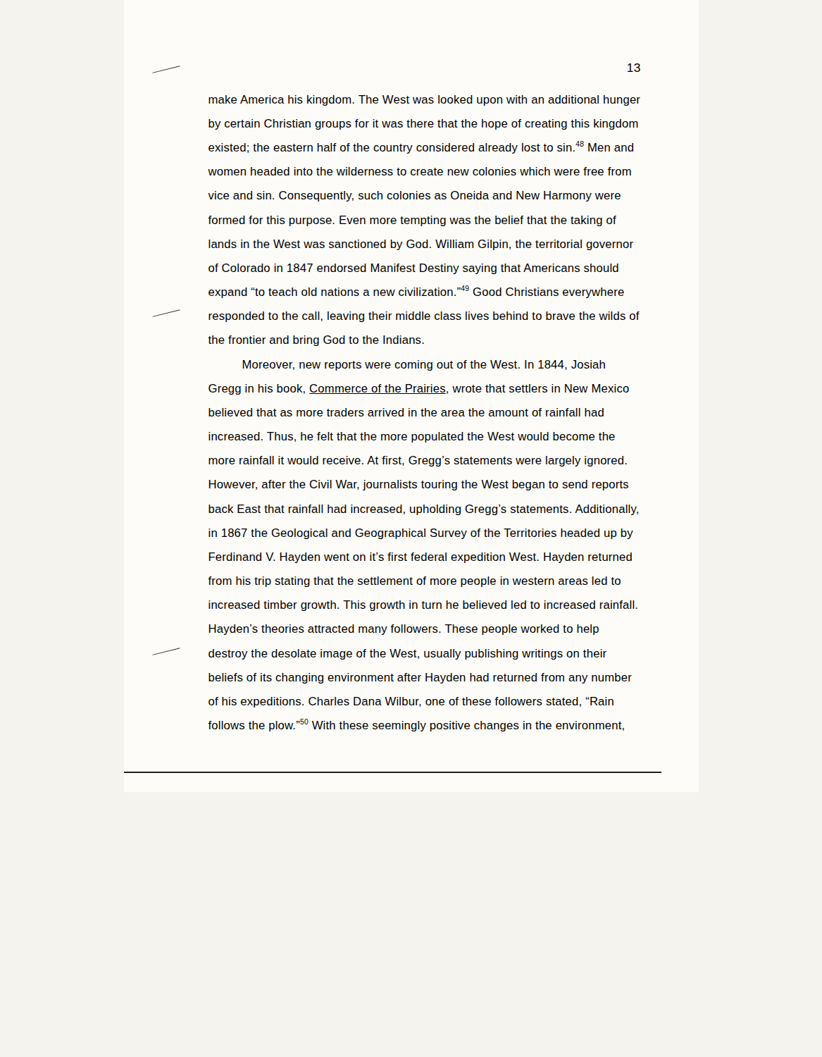13
make America his kingdom. The West was looked upon with an additional hunger by certain Christian groups for it was there that the hope of creating this kingdom existed; the eastern half of the country considered already lost to sin.48 Men and women headed into the wilderness to create new colonies which were free from vice and sin. Consequently, such colonies as Oneida and New Harmony were formed for this purpose. Even more tempting was the belief that the taking of lands in the West was sanctioned by God. William Gilpin, the territorial governor of Colorado in 1847 endorsed Manifest Destiny saying that Americans should expand “to teach old nations a new civilization.”49 Good Christians everywhere responded to the call, leaving their middle class lives behind to brave the wilds of the frontier and bring God to the Indians.
Moreover, new reports were coming out of the West. In 1844, Josiah Gregg in his book, Commerce of the Prairies, wrote that settlers in New Mexico believed that as more traders arrived in the area the amount of rainfall had increased. Thus, he felt that the more populated the West would become the more rainfall it would receive. At first, Gregg’s statements were largely ignored. However, after the Civil War, journalists touring the West began to send reports back East that rainfall had increased, upholding Gregg’s statements. Additionally, in 1867 the Geological and Geographical Survey of the Territories headed up by Ferdinand V. Hayden went on it’s first federal expedition West. Hayden returned from his trip stating that the settlement of more people in western areas led to increased timber growth. This growth in turn he believed led to increased rainfall. Hayden’s theories attracted many followers. These people worked to help destroy the desolate image of the West, usually publishing writings on their beliefs of its changing environment after Hayden had returned from any number of his expeditions. Charles Dana Wilbur, one of these followers stated, “Rain follows the plow.”50 With these seemingly positive changes in the environment,